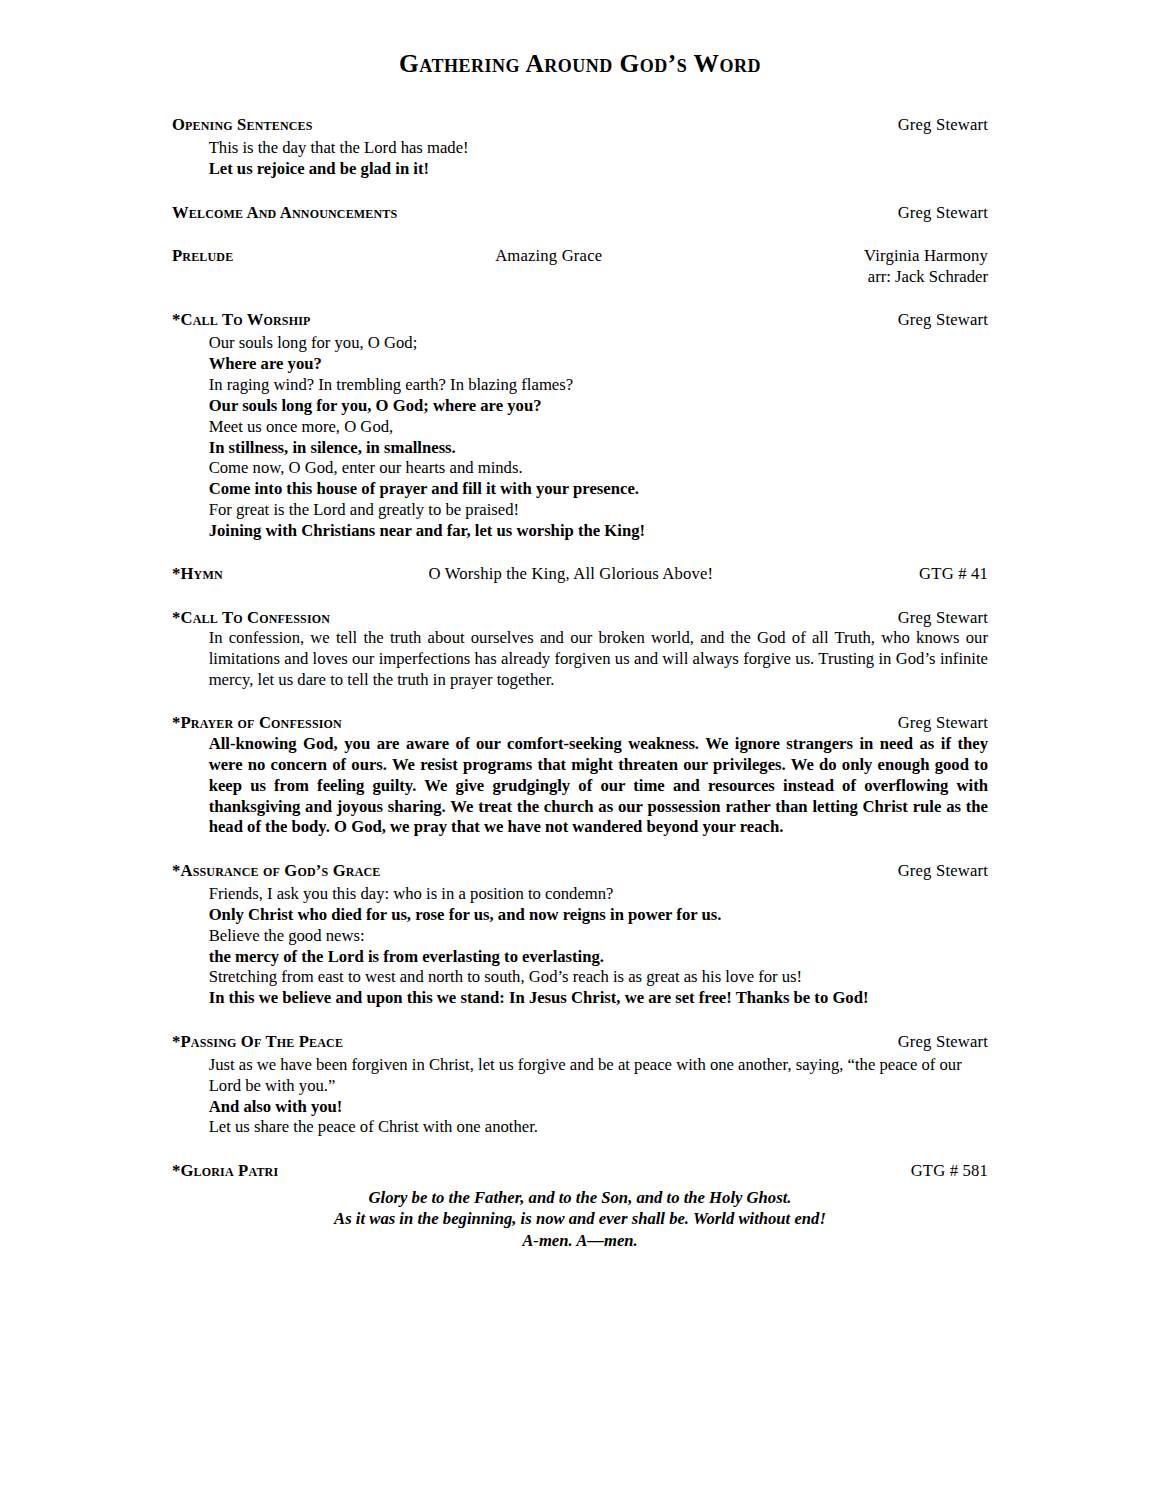Gathering Around God’s Word
Opening Sentences Greg Stewart
This is the day that the Lord has made!
Let us rejoice and be glad in it!
Welcome And Announcements Greg Stewart
Prelude Amazing Grace Virginia Harmony
arr: Jack Schrader
*Call To Worship Greg Stewart
Our souls long for you, O God;
Where are you?
In raging wind? In trembling earth? In blazing flames?
Our souls long for you, O God; where are you?
Meet us once more, O God,
In stillness, in silence, in smallness.
Come now, O God, enter our hearts and minds.
Come into this house of prayer and fill it with your presence.
For great is the Lord and greatly to be praised!
Joining with Christians near and far, let us worship the King!
*Hymn O Worship the King, All Glorious Above! GTG # 41
*Call To Confession Greg Stewart
In confession, we tell the truth about ourselves and our broken world, and the God of all Truth, who knows our limitations and loves our imperfections has already forgiven us and will always forgive us. Trusting in God’s infinite mercy, let us dare to tell the truth in prayer together.
*Prayer of Confession Greg Stewart
All-knowing God, you are aware of our comfort-seeking weakness. We ignore strangers in need as if they were no concern of ours. We resist programs that might threaten our privileges. We do only enough good to keep us from feeling guilty. We give grudgingly of our time and resources instead of overflowing with thanksgiving and joyous sharing. We treat the church as our possession rather than letting Christ rule as the head of the body. O God, we pray that we have not wandered beyond your reach.
*Assurance of God’s Grace Greg Stewart
Friends, I ask you this day: who is in a position to condemn?
Only Christ who died for us, rose for us, and now reigns in power for us.
Believe the good news:
the mercy of the Lord is from everlasting to everlasting.
Stretching from east to west and north to south, God’s reach is as great as his love for us!
In this we believe and upon this we stand: In Jesus Christ, we are set free! Thanks be to God!
*Passing Of The Peace Greg Stewart
Just as we have been forgiven in Christ, let us forgive and be at peace with one another, saying, “the peace of our Lord be with you.”
And also with you!
Let us share the peace of Christ with one another.
*Gloria Patri GTG # 581
Glory be to the Father, and to the Son, and to the Holy Ghost.
As it was in the beginning, is now and ever shall be. World without end!
A-men. A—men.